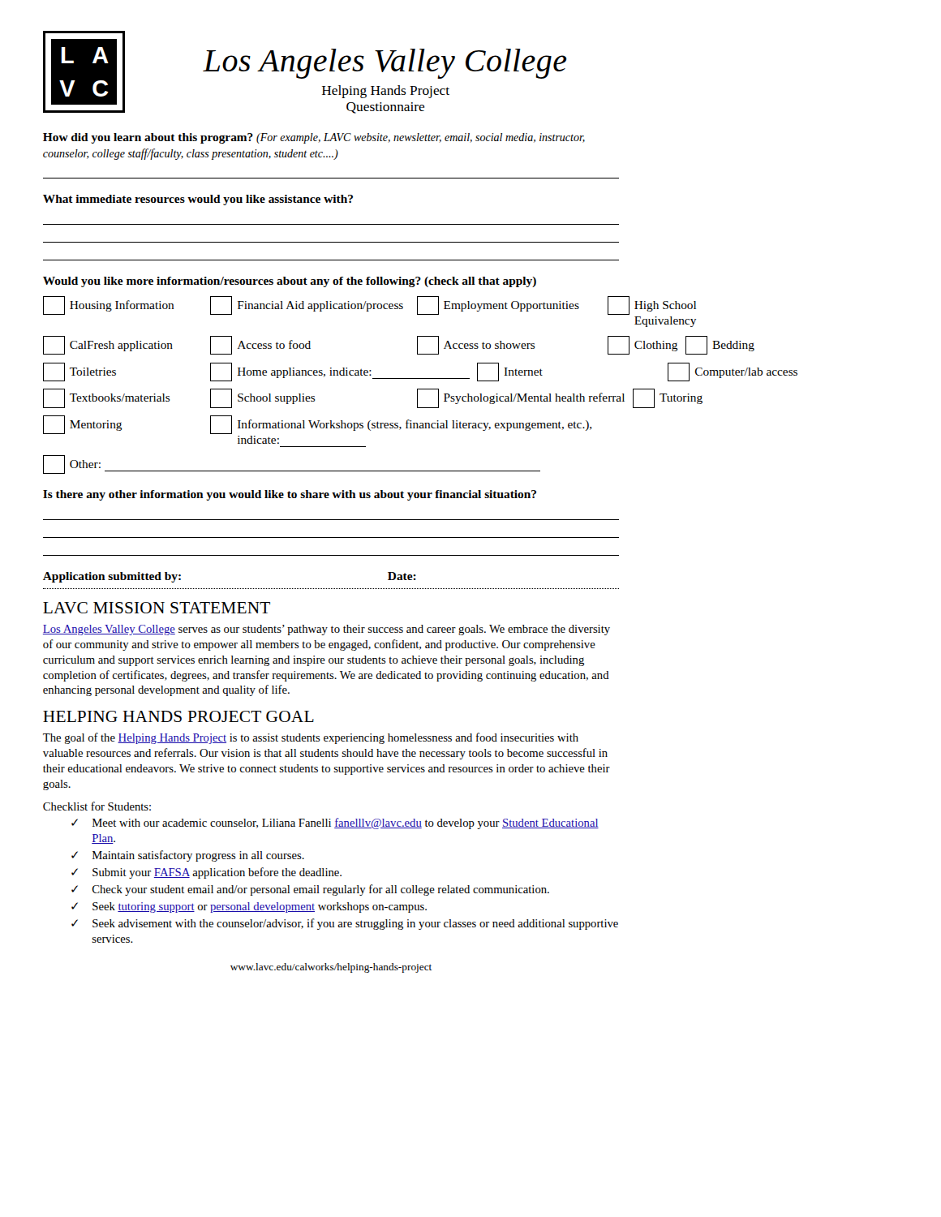LAVC
Los Angeles Valley College
Helping Hands Project
Questionnaire
How did you learn about this program? (For example, LAVC website, newsletter, email, social media, instructor, counselor, college staff/faculty, class presentation, student etc....)
What immediate resources would you like assistance with?
Would you like more information/resources about any of the following? (check all that apply)
Housing Information
Financial Aid application/process
Employment Opportunities
High SchoolEquivalency
CalFresh application
Access to food
Access to showers
Clothing
Bedding
Toiletries
Home appliances, indicate:
Internet
Computer/lab access
Textbooks/materials
School supplies
Psychological/Mental health referral
Tutoring
Mentoring
Informational Workshops (stress, financial literacy, expungement, etc.), indicate:
Other:
Is there any other information you would like to share with us about your financial situation?
Application submitted by: Date:
LAVC MISSION STATEMENT
Los Angeles Valley College serves as our students’ pathway to their success and career goals. We embrace the diversity of our community and strive to empower all members to be engaged, confident, and productive. Our comprehensive curriculum and support services enrich learning and inspire our students to achieve their personal goals, including completion of certificates, degrees, and transfer requirements. We are dedicated to providing continuing education, and enhancing personal development and quality of life.
HELPING HANDS PROJECT GOAL
The goal of the Helping Hands Project is to assist students experiencing homelessness and food insecurities with valuable resources and referrals. Our vision is that all students should have the necessary tools to become successful in their educational endeavors. We strive to connect students to supportive services and resources in order to achieve their goals.
Checklist for Students:
Meet with our academic counselor, Liliana Fanelli fanelllv@lavc.edu to develop your Student Educational Plan.
Maintain satisfactory progress in all courses.
Submit your FAFSA application before the deadline.
Check your student email and/or personal email regularly for all college related communication.
Seek tutoring support or personal development workshops on-campus.
Seek advisement with the counselor/advisor, if you are struggling in your classes or need additional supportive services.
www.lavc.edu/calworks/helping-hands-project